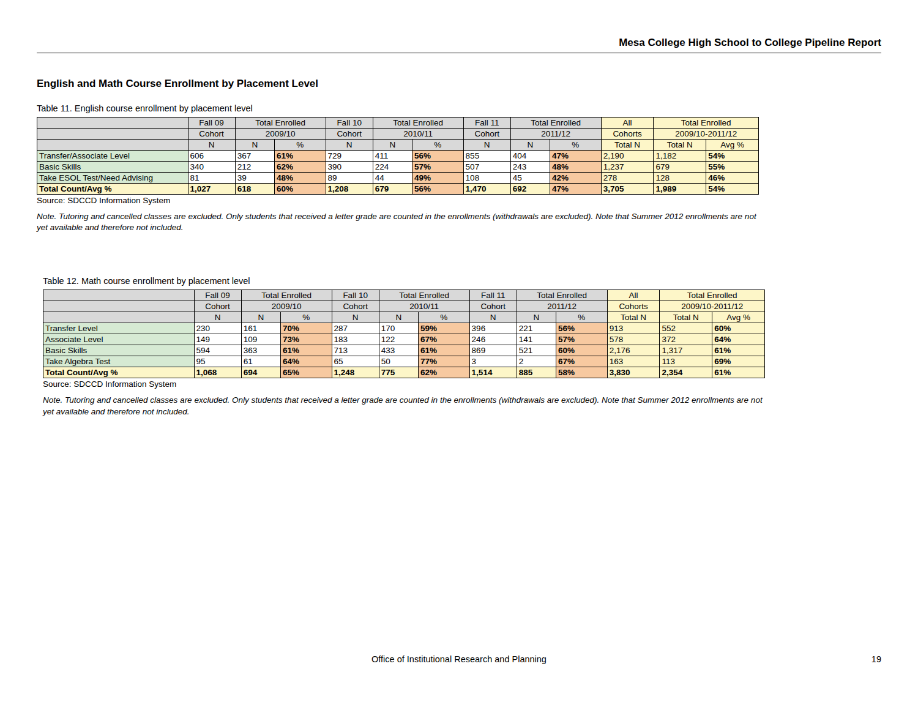Mesa College High School to College Pipeline Report
English and Math Course Enrollment by Placement Level
Table 11. English course enrollment by placement level
| | Fall 09 | Total Enrolled | Fall 10 | Total Enrolled | Fall 11 | Total Enrolled | All | Total Enrolled |
| | Cohort | 2009/10 | Cohort | 2010/11 | Cohort | 2011/12 | Cohorts | 2009/10-2011/12 |
| | N | N | % | N | N | % | N | N | % | Total N | Total N | Avg % |
| Transfer/Associate Level | 606 | 367 | 61% | 729 | 411 | 56% | 855 | 404 | 47% | 2,190 | 1,182 | 54% |
| Basic Skills | 340 | 212 | 62% | 390 | 224 | 57% | 507 | 243 | 48% | 1,237 | 679 | 55% |
| Take ESOL Test/Need Advising | 81 | 39 | 48% | 89 | 44 | 49% | 108 | 45 | 42% | 278 | 128 | 46% |
| Total Count/Avg % | 1,027 | 618 | 60% | 1,208 | 679 | 56% | 1,470 | 692 | 47% | 3,705 | 1,989 | 54% |
Source: SDCCD Information System
Note. Tutoring and cancelled classes are excluded. Only students that received a letter grade are counted in the enrollments (withdrawals are excluded). Note that Summer 2012 enrollments are not yet available and therefore not included.
Table 12. Math course enrollment by placement level
| | Fall 09 | Total Enrolled | Fall 10 | Total Enrolled | Fall 11 | Total Enrolled | All | Total Enrolled |
| | Cohort | 2009/10 | Cohort | 2010/11 | Cohort | 2011/12 | Cohorts | 2009/10-2011/12 |
| | N | N | % | N | N | % | N | N | % | Total N | Total N | Avg % |
| Transfer Level | 230 | 161 | 70% | 287 | 170 | 59% | 396 | 221 | 56% | 913 | 552 | 60% |
| Associate Level | 149 | 109 | 73% | 183 | 122 | 67% | 246 | 141 | 57% | 578 | 372 | 64% |
| Basic Skills | 594 | 363 | 61% | 713 | 433 | 61% | 869 | 521 | 60% | 2,176 | 1,317 | 61% |
| Take Algebra Test | 95 | 61 | 64% | 65 | 50 | 77% | 3 | 2 | 67% | 163 | 113 | 69% |
| Total Count/Avg % | 1,068 | 694 | 65% | 1,248 | 775 | 62% | 1,514 | 885 | 58% | 3,830 | 2,354 | 61% |
Source: SDCCD Information System
Note. Tutoring and cancelled classes are excluded. Only students that received a letter grade are counted in the enrollments (withdrawals are excluded). Note that Summer 2012 enrollments are not yet available and therefore not included.
Office of Institutional Research and Planning
19